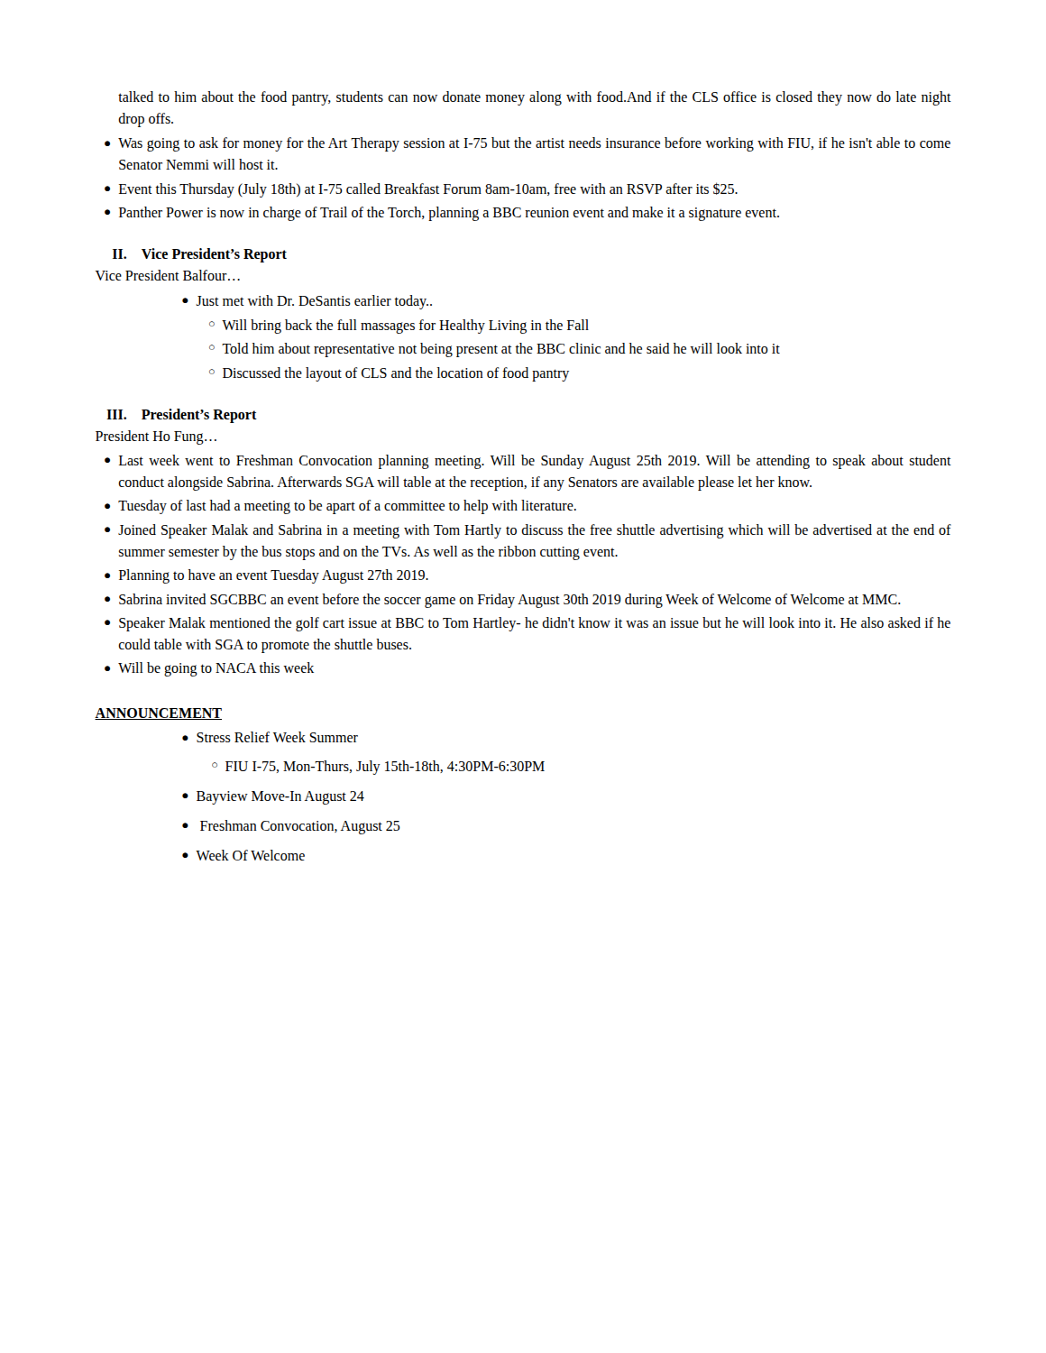talked to him about the food pantry, students can now donate money along with food.And if the CLS office is closed they now do late night drop offs.
Was going to ask for money for the Art Therapy session at I-75 but the artist needs insurance before working with FIU, if he isn't able to come Senator Nemmi will host it.
Event this Thursday (July 18th) at I-75 called Breakfast Forum 8am-10am, free with an RSVP after its $25.
Panther Power is now in charge of Trail of the Torch, planning a BBC reunion event and make it a signature event.
II. Vice President’s Report
Vice President Balfour…
Just met with Dr. DeSantis earlier today..
Will bring back the full massages for Healthy Living in the Fall
Told him about representative not being present at the BBC clinic and he said he will look into it
Discussed the layout of CLS and the location of food pantry
III. President’s Report
President Ho Fung…
Last week went to Freshman Convocation planning meeting. Will be Sunday August 25th 2019. Will be attending to speak about student conduct alongside Sabrina. Afterwards SGA will table at the reception, if any Senators are available please let her know.
Tuesday of last had a meeting to be apart of a committee to help with literature.
Joined Speaker Malak and Sabrina in a meeting with Tom Hartly to discuss the free shuttle advertising which will be advertised at the end of summer semester by the bus stops and on the TVs. As well as the ribbon cutting event.
Planning to have an event Tuesday August 27th 2019.
Sabrina invited SGCBBC an event before the soccer game on Friday August 30th 2019 during Week of Welcome of Welcome at MMC.
Speaker Malak mentioned the golf cart issue at BBC to Tom Hartley- he didn't know it was an issue but he will look into it. He also asked if he could table with SGA to promote the shuttle buses.
Will be going to NACA this week
ANNOUNCEMENT
Stress Relief Week Summer
FIU I-75, Mon-Thurs, July 15th-18th, 4:30PM-6:30PM
Bayview Move-In August 24
Freshman Convocation, August 25
Week Of Welcome